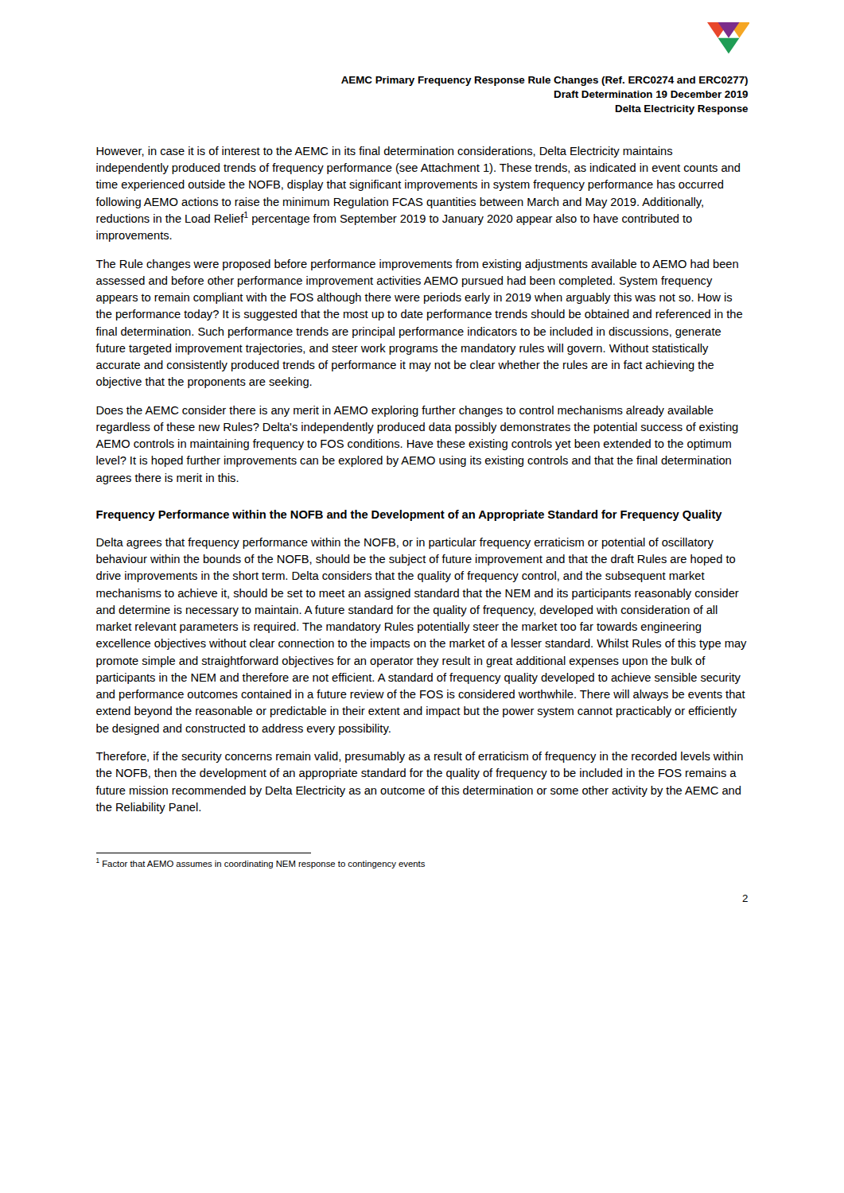AEMC Primary Frequency Response Rule Changes (Ref. ERC0274 and ERC0277)
Draft Determination 19 December 2019
Delta Electricity Response
However, in case it is of interest to the AEMC in its final determination considerations, Delta Electricity maintains independently produced trends of frequency performance (see Attachment 1). These trends, as indicated in event counts and time experienced outside the NOFB, display that significant improvements in system frequency performance has occurred following AEMO actions to raise the minimum Regulation FCAS quantities between March and May 2019. Additionally, reductions in the Load Relief1 percentage from September 2019 to January 2020 appear also to have contributed to improvements.
The Rule changes were proposed before performance improvements from existing adjustments available to AEMO had been assessed and before other performance improvement activities AEMO pursued had been completed. System frequency appears to remain compliant with the FOS although there were periods early in 2019 when arguably this was not so. How is the performance today? It is suggested that the most up to date performance trends should be obtained and referenced in the final determination. Such performance trends are principal performance indicators to be included in discussions, generate future targeted improvement trajectories, and steer work programs the mandatory rules will govern. Without statistically accurate and consistently produced trends of performance it may not be clear whether the rules are in fact achieving the objective that the proponents are seeking.
Does the AEMC consider there is any merit in AEMO exploring further changes to control mechanisms already available regardless of these new Rules? Delta's independently produced data possibly demonstrates the potential success of existing AEMO controls in maintaining frequency to FOS conditions. Have these existing controls yet been extended to the optimum level? It is hoped further improvements can be explored by AEMO using its existing controls and that the final determination agrees there is merit in this.
Frequency Performance within the NOFB and the Development of an Appropriate Standard for Frequency Quality
Delta agrees that frequency performance within the NOFB, or in particular frequency erraticism or potential of oscillatory behaviour within the bounds of the NOFB, should be the subject of future improvement and that the draft Rules are hoped to drive improvements in the short term. Delta considers that the quality of frequency control, and the subsequent market mechanisms to achieve it, should be set to meet an assigned standard that the NEM and its participants reasonably consider and determine is necessary to maintain. A future standard for the quality of frequency, developed with consideration of all market relevant parameters is required. The mandatory Rules potentially steer the market too far towards engineering excellence objectives without clear connection to the impacts on the market of a lesser standard. Whilst Rules of this type may promote simple and straightforward objectives for an operator they result in great additional expenses upon the bulk of participants in the NEM and therefore are not efficient. A standard of frequency quality developed to achieve sensible security and performance outcomes contained in a future review of the FOS is considered worthwhile. There will always be events that extend beyond the reasonable or predictable in their extent and impact but the power system cannot practicably or efficiently be designed and constructed to address every possibility.
Therefore, if the security concerns remain valid, presumably as a result of erraticism of frequency in the recorded levels within the NOFB, then the development of an appropriate standard for the quality of frequency to be included in the FOS remains a future mission recommended by Delta Electricity as an outcome of this determination or some other activity by the AEMC and the Reliability Panel.
1 Factor that AEMO assumes in coordinating NEM response to contingency events
2